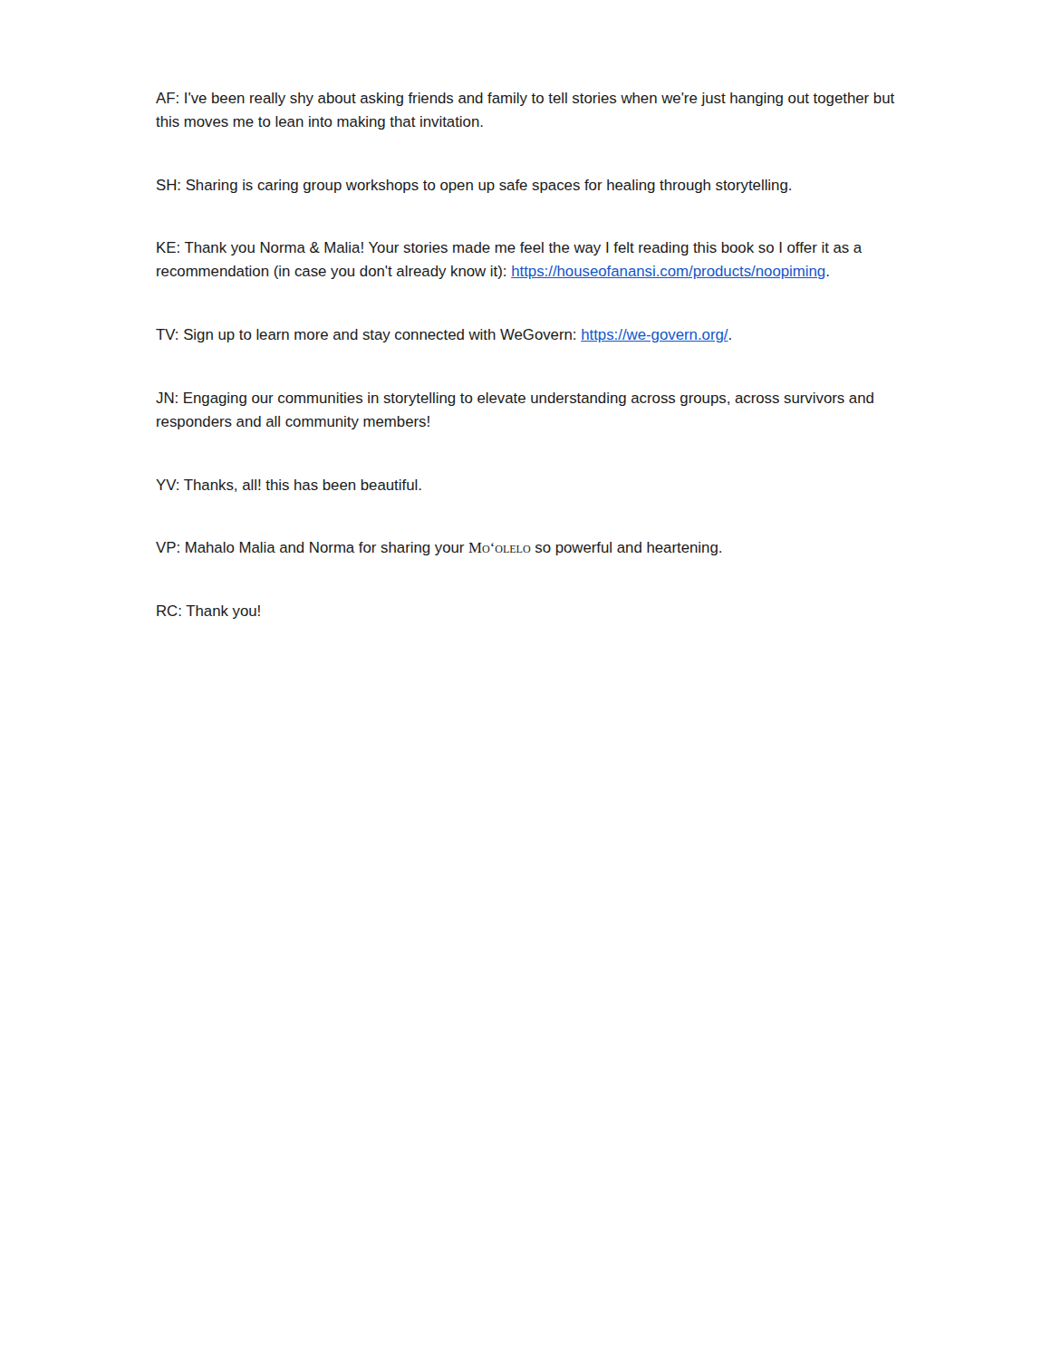AF: I've been really shy about asking friends and family to tell stories when we're just hanging out together but this moves me to lean into making that invitation.
SH: Sharing is caring group workshops to open up safe spaces for healing through storytelling.
KE: Thank you Norma & Malia! Your stories made me feel the way I felt reading this book so I offer it as a recommendation (in case you don't already know it): https://houseofanansi.com/products/noopiming.
TV: Sign up to learn more and stay connected with WeGovern: https://we-govern.org/.
JN: Engaging our communities in storytelling to elevate understanding across groups, across survivors and responders and all community members!
YV: Thanks, all! this has been beautiful.
VP: Mahalo Malia and Norma for sharing your Moʻolelo so powerful and heartening.
RC: Thank you!